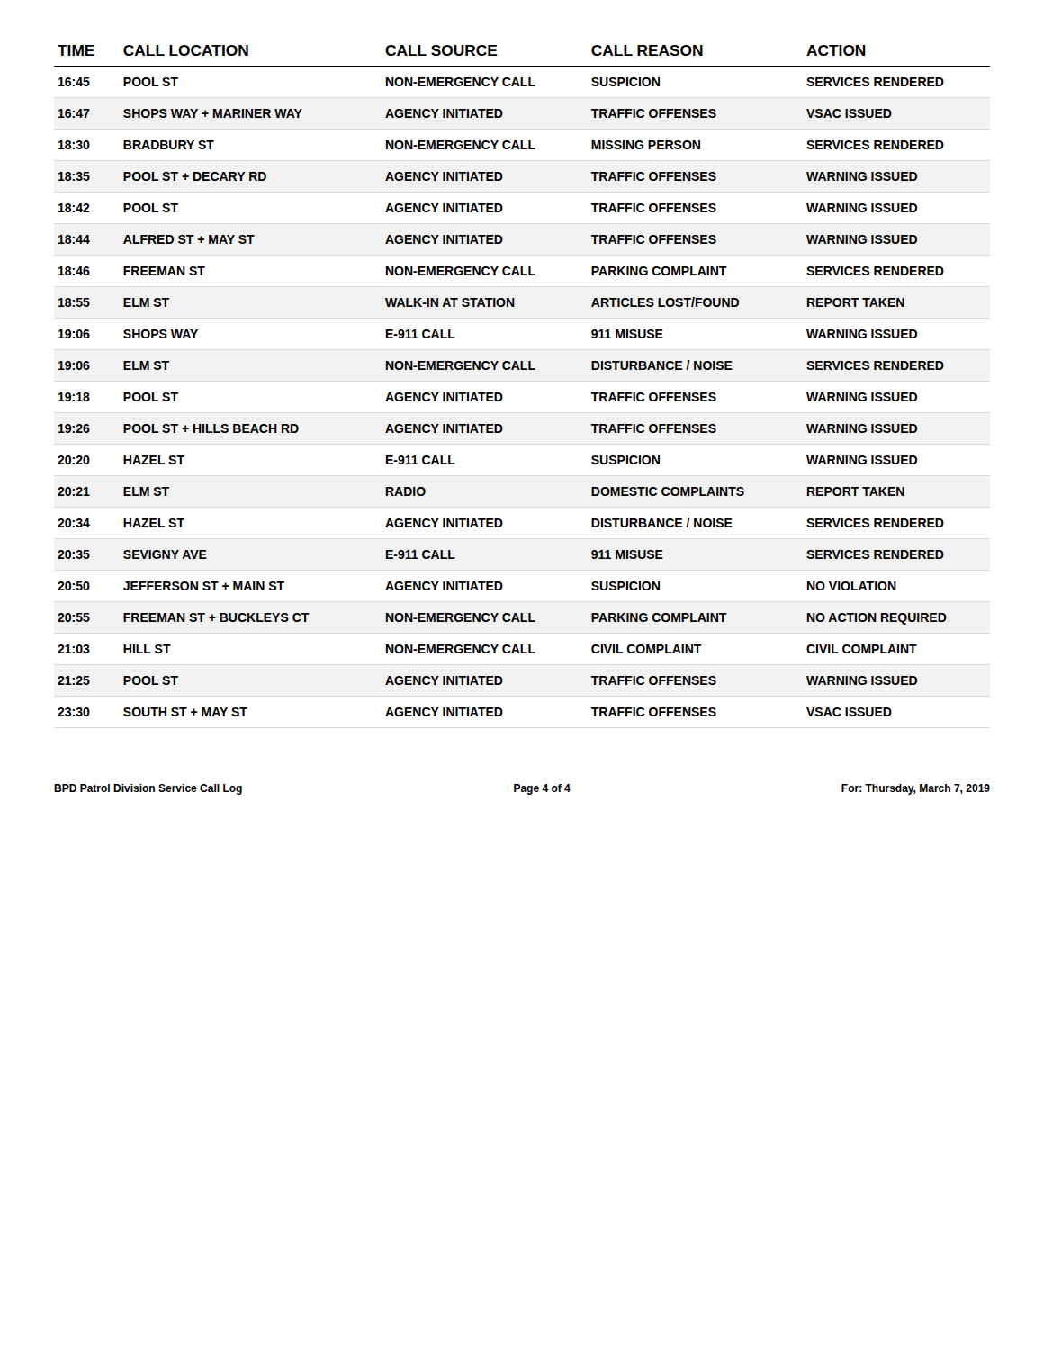| TIME | CALL LOCATION | CALL SOURCE | CALL REASON | ACTION |
| --- | --- | --- | --- | --- |
| 16:45 | POOL ST | NON-EMERGENCY CALL | SUSPICION | SERVICES RENDERED |
| 16:47 | SHOPS WAY + MARINER WAY | AGENCY INITIATED | TRAFFIC OFFENSES | VSAC ISSUED |
| 18:30 | BRADBURY ST | NON-EMERGENCY CALL | MISSING PERSON | SERVICES RENDERED |
| 18:35 | POOL ST + DECARY RD | AGENCY INITIATED | TRAFFIC OFFENSES | WARNING ISSUED |
| 18:42 | POOL ST | AGENCY INITIATED | TRAFFIC OFFENSES | WARNING ISSUED |
| 18:44 | ALFRED ST + MAY ST | AGENCY INITIATED | TRAFFIC OFFENSES | WARNING ISSUED |
| 18:46 | FREEMAN ST | NON-EMERGENCY CALL | PARKING COMPLAINT | SERVICES RENDERED |
| 18:55 | ELM ST | WALK-IN AT STATION | ARTICLES LOST/FOUND | REPORT TAKEN |
| 19:06 | SHOPS WAY | E-911 CALL | 911 MISUSE | WARNING ISSUED |
| 19:06 | ELM ST | NON-EMERGENCY CALL | DISTURBANCE / NOISE | SERVICES RENDERED |
| 19:18 | POOL ST | AGENCY INITIATED | TRAFFIC OFFENSES | WARNING ISSUED |
| 19:26 | POOL ST + HILLS BEACH RD | AGENCY INITIATED | TRAFFIC OFFENSES | WARNING ISSUED |
| 20:20 | HAZEL ST | E-911 CALL | SUSPICION | WARNING ISSUED |
| 20:21 | ELM ST | RADIO | DOMESTIC COMPLAINTS | REPORT TAKEN |
| 20:34 | HAZEL ST | AGENCY INITIATED | DISTURBANCE / NOISE | SERVICES RENDERED |
| 20:35 | SEVIGNY AVE | E-911 CALL | 911 MISUSE | SERVICES RENDERED |
| 20:50 | JEFFERSON ST + MAIN ST | AGENCY INITIATED | SUSPICION | NO VIOLATION |
| 20:55 | FREEMAN ST + BUCKLEYS CT | NON-EMERGENCY CALL | PARKING COMPLAINT | NO ACTION REQUIRED |
| 21:03 | HILL ST | NON-EMERGENCY CALL | CIVIL COMPLAINT | CIVIL COMPLAINT |
| 21:25 | POOL ST | AGENCY INITIATED | TRAFFIC OFFENSES | WARNING ISSUED |
| 23:30 | SOUTH ST + MAY ST | AGENCY INITIATED | TRAFFIC OFFENSES | VSAC ISSUED |
BPD Patrol Division Service Call Log Page 4 of 4 For: Thursday, March 7, 2019